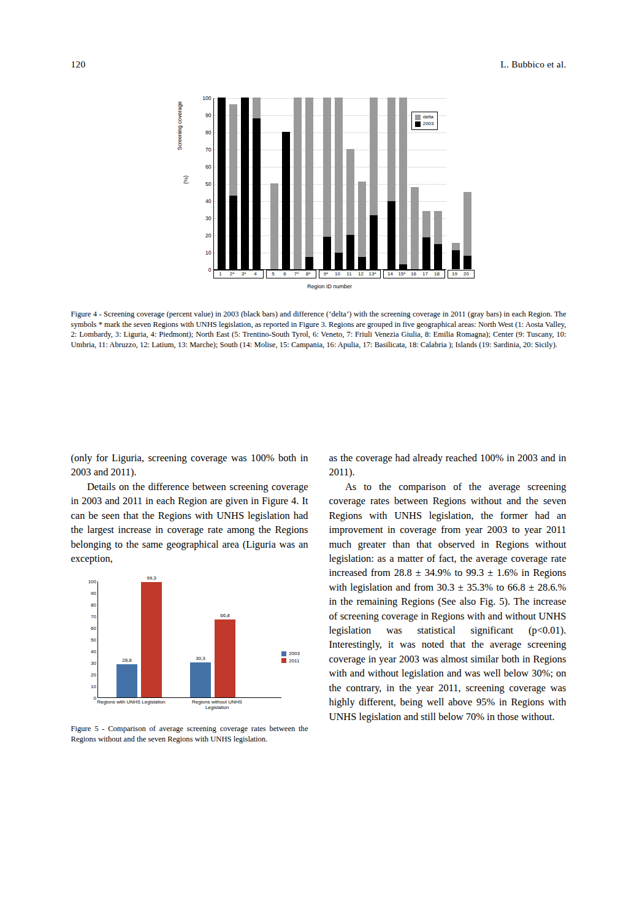120
L. Bubbico et al.
Screening coverage
(%)
100
90
80
70
60
50
40
30
20
10
0
delta
2003
1
2*
3*
4
5
6
7*
8*
9*
10
11
12
13*
14
15*
16
17
18
19
20
Region ID number
Figure 4 - Screening coverage (percent value) in 2003 (black bars) and difference (‘delta’) with the screening coverage in 2011 (gray bars) in each Region. The symbols * mark the seven Regions with UNHS legislation, as reported in Figure 3. Regions are grouped in five geographical areas: North West (1: Aosta Valley, 2: Lombardy, 3: Liguria, 4: Piedmont); North East (5: Trentino-South Tyrol, 6: Veneto, 7: Friuli Venezia Giulia, 8: Emilia Romagna); Center (9: Tuscany, 10: Umbria, 11: Abruzzo, 12: Latium, 13: Marche); South (14: Molise, 15: Campania, 16: Apulia, 17: Basilicata, 18: Calabria ); Islands (19: Sardinia, 20: Sicily).
(only for Liguria, screening coverage was 100% both in 2003 and 2011).
Details on the difference between screening coverage in 2003 and 2011 in each Region are given in Figure 4. It can be seen that the Regions with UNHS legislation had the largest increase in coverage rate among the Regions belonging to the same geographical area (Liguria was an exception,
100
90
80
70
60
50
40
30
20
10
0
28,8
99,3
30,3
66,8
Regions with UNHS Legislation
Regions without UNHS
Legislation
2003
2011
Figure 5 - Comparison of average screening coverage rates between the Regions without and the seven Regions with UNHS legislation.
as the coverage had already reached 100% in 2003 and in 2011).
As to the comparison of the average screening coverage rates between Regions without and the seven Regions with UNHS legislation, the former had an improvement in coverage from year 2003 to year 2011 much greater than that observed in Regions without legislation: as a matter of fact, the average coverage rate increased from 28.8 ± 34.9% to 99.3 ± 1.6% in Regions with legislation and from 30.3 ± 35.3% to 66.8 ± 28.6.% in the remaining Regions (See also Fig. 5). The increase of screening coverage in Regions with and without UNHS legislation was statistical significant (p<0.01). Interestingly, it was noted that the average screening coverage in year 2003 was almost similar both in Regions with and without legislation and was well below 30%; on the contrary, in the year 2011, screening coverage was highly different, being well above 95% in Regions with UNHS legislation and still below 70% in those without.